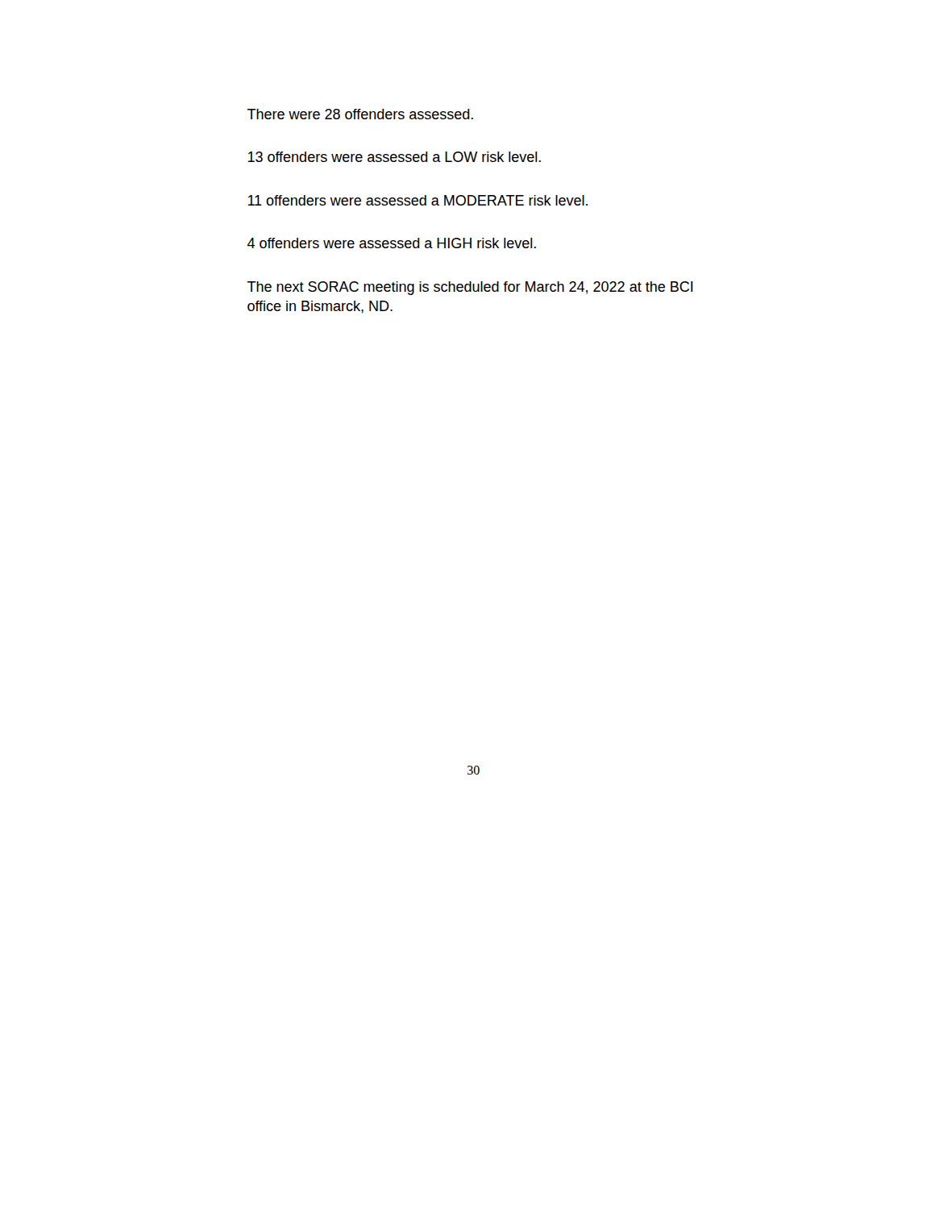There were 28 offenders assessed.
13 offenders were assessed a LOW risk level.
11 offenders were assessed a MODERATE risk level.
4 offenders were assessed a HIGH risk level.
The next SORAC meeting is scheduled for March 24, 2022 at the BCI office in Bismarck, ND.
30